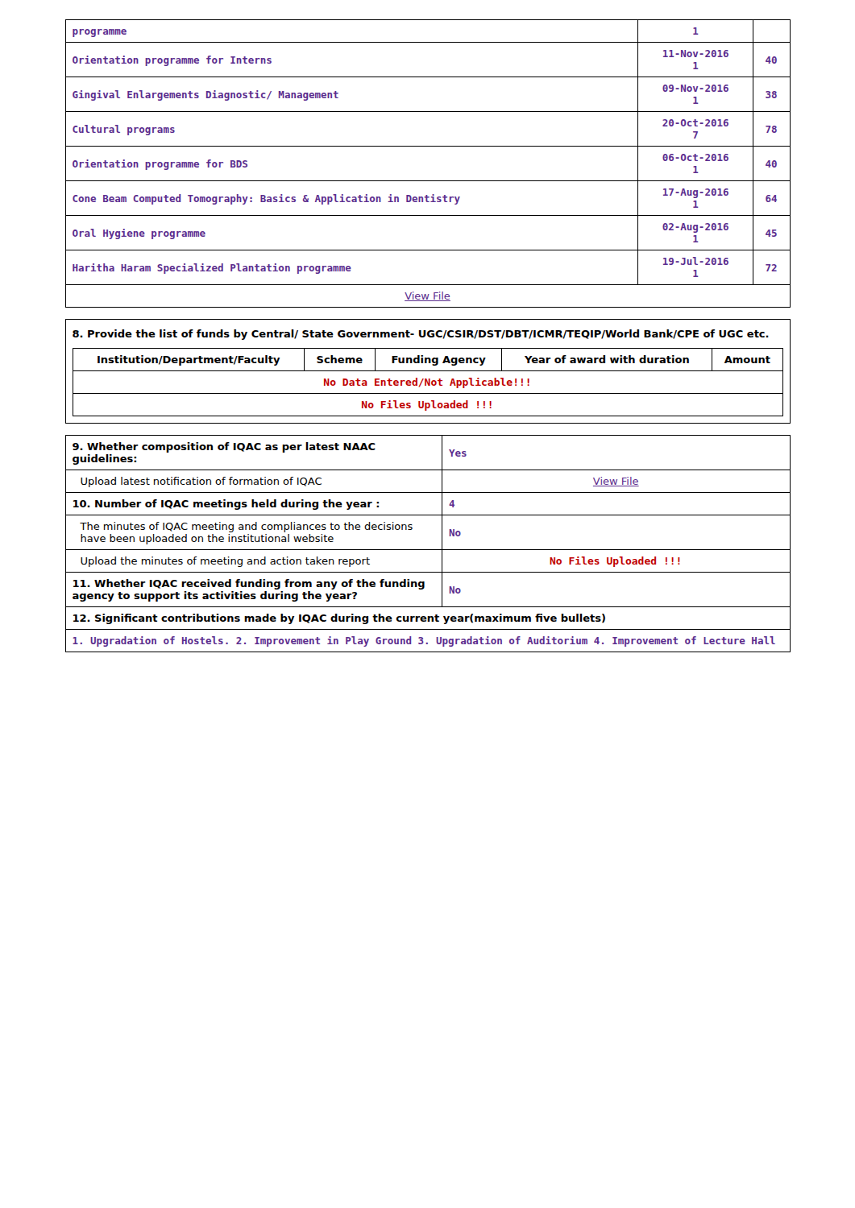| programme | 1 | |
| Orientation programme for Interns | 11-Nov-2016 1 | 40 |
| Gingival Enlargements Diagnostic/ Management | 09-Nov-2016 1 | 38 |
| Cultural programs | 20-Oct-2016 7 | 78 |
| Orientation programme for BDS | 06-Oct-2016 1 | 40 |
| Cone Beam Computed Tomography: Basics & Application in Dentistry | 17-Aug-2016 1 | 64 |
| Oral Hygiene programme | 02-Aug-2016 1 | 45 |
| Haritha Haram Specialized Plantation programme | 19-Jul-2016 1 | 72 |
| View File |
| 8. Provide the list of funds by Central/ State Government- UGC/CSIR/DST/DBT/ICMR/TEQIP/World Bank/CPE of UGC etc. |
| Institution/Department/Faculty | Scheme | Funding Agency | Year of award with duration | Amount |
| --- | --- | --- | --- | --- |
| No Data Entered/Not Applicable!!! |
| No Files Uploaded !!! |
| 9. Whether composition of IQAC as per latest NAAC guidelines: | Yes |
| Upload latest notification of formation of IQAC | View File |
| 10. Number of IQAC meetings held during the year : | 4 |
| The minutes of IQAC meeting and compliances to the decisions have been uploaded on the institutional website | No |
| Upload the minutes of meeting and action taken report | No Files Uploaded !!! |
| 11. Whether IQAC received funding from any of the funding agency to support its activities during the year? | No |
| 12. Significant contributions made by IQAC during the current year(maximum five bullets) |
| 1. Upgradation of Hostels. 2. Improvement in Play Ground 3. Upgradation of Auditorium 4. Improvement of Lecture Hall |